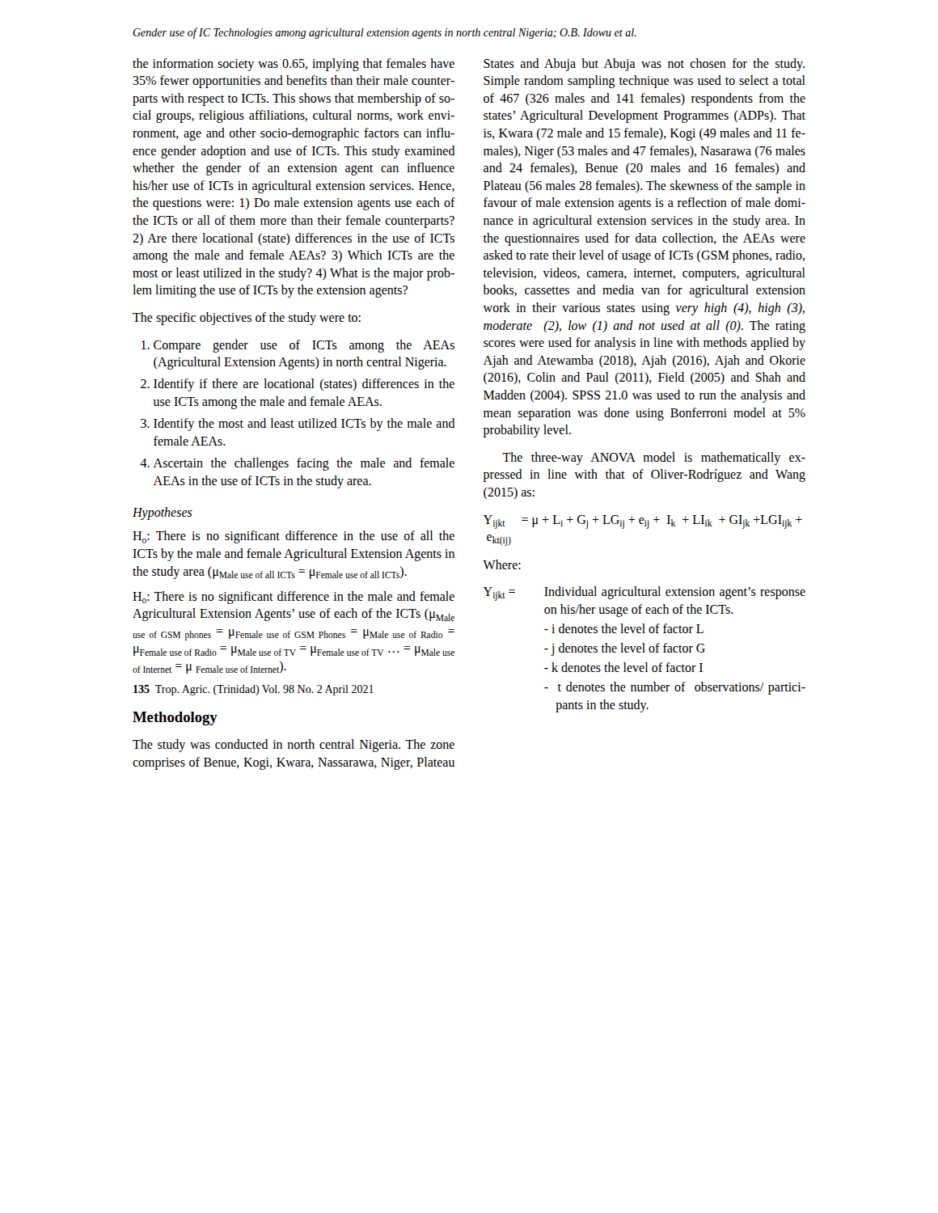Gender use of IC Technologies among agricultural extension agents in north central Nigeria; O.B. Idowu et al.
the information society was 0.65, implying that females have 35% fewer opportunities and benefits than their male counterparts with respect to ICTs. This shows that membership of social groups, religious affiliations, cultural norms, work environment, age and other socio-demographic factors can influence gender adoption and use of ICTs. This study examined whether the gender of an extension agent can influence his/her use of ICTs in agricultural extension services. Hence, the questions were: 1) Do male extension agents use each of the ICTs or all of them more than their female counterparts? 2) Are there locational (state) differences in the use of ICTs among the male and female AEAs? 3) Which ICTs are the most or least utilized in the study? 4) What is the major problem limiting the use of ICTs by the extension agents?
The specific objectives of the study were to:
Compare gender use of ICTs among the AEAs (Agricultural Extension Agents) in north central Nigeria.
Identify if there are locational (states) differences in the use ICTs among the male and female AEAs.
Identify the most and least utilized ICTs by the male and female AEAs.
Ascertain the challenges facing the male and female AEAs in the use of ICTs in the study area.
Hypotheses
Ho: There is no significant difference in the use of all the ICTs by the male and female Agricultural Extension Agents in the study area (μMale use of all ICTs = μFemale use of all ICTs).
Ho: There is no significant difference in the male and female Agricultural Extension Agents’ use of each of the ICTs (μMale use of GSM phones = μFemale use of GSM Phones = μMale use of Radio = μFemale use of Radio = μMale use of TV = μFemale use of TV … = μMale use of Internet = μ Female use of Internet).
135 Trop. Agric. (Trinidad) Vol. 98 No. 2 April 2021
Methodology
The study was conducted in north central Nigeria. The zone comprises of Benue, Kogi, Kwara, Nassarawa, Niger, Plateau States and Abuja but Abuja was not chosen for the study. Simple random sampling technique was used to select a total of 467 (326 males and 141 females) respondents from the states’ Agricultural Development Programmes (ADPs). That is, Kwara (72 male and 15 female), Kogi (49 males and 11 females), Niger (53 males and 47 females), Nasarawa (76 males and 24 females), Benue (20 males and 16 females) and Plateau (56 males 28 females). The skewness of the sample in favour of male extension agents is a reflection of male dominance in agricultural extension services in the study area. In the questionnaires used for data collection, the AEAs were asked to rate their level of usage of ICTs (GSM phones, radio, television, videos, camera, internet, computers, agricultural books, cassettes and media van for agricultural extension work in their various states using very high (4), high (3), moderate (2), low (1) and not used at all (0). The rating scores were used for analysis in line with methods applied by Ajah and Atewamba (2018), Ajah (2016), Ajah and Okorie (2016), Colin and Paul (2011), Field (2005) and Shah and Madden (2004). SPSS 21.0 was used to run the analysis and mean separation was done using Bonferroni model at 5% probability level.
The three-way ANOVA model is mathematically expressed in line with that of Oliver-Rodríguez and Wang (2015) as:
Yijkt = μ + Li + Gj + LGij + eij + Ik + LIik + GIjk +LGIijk + ekt(ij)
Where:
Yijkt =
Individual agricultural extension agent’s response on his/her usage of each of the ICTs.
- i denotes the level of factor L
- j denotes the level of factor G
- k denotes the level of factor I
- t denotes the number of observations/ participants in the study.